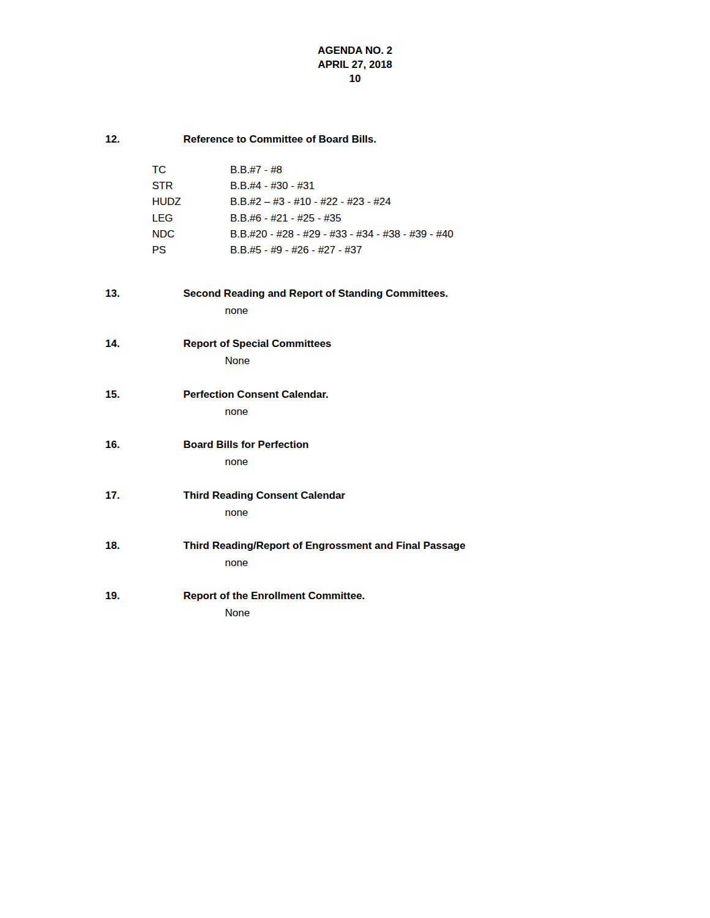AGENDA NO. 2
APRIL 27, 2018
10
12. Reference to Committee of Board Bills.
| TC | B.B.#7 - #8 |
| STR | B.B.#4 - #30 - #31 |
| HUDZ | B.B.#2 – #3 - #10 - #22 - #23 - #24 |
| LEG | B.B.#6 - #21 - #25 - #35 |
| NDC | B.B.#20 - #28 - #29 - #33 - #34 - #38 - #39 - #40 |
| PS | B.B.#5 - #9 - #26 - #27 - #37 |
13. Second Reading and Report of Standing Committees.
none
14. Report of Special Committees
None
15. Perfection Consent Calendar.
none
16. Board Bills for Perfection
none
17. Third Reading Consent Calendar
none
18. Third Reading/Report of Engrossment and Final Passage
none
19. Report of the Enrollment Committee.
None